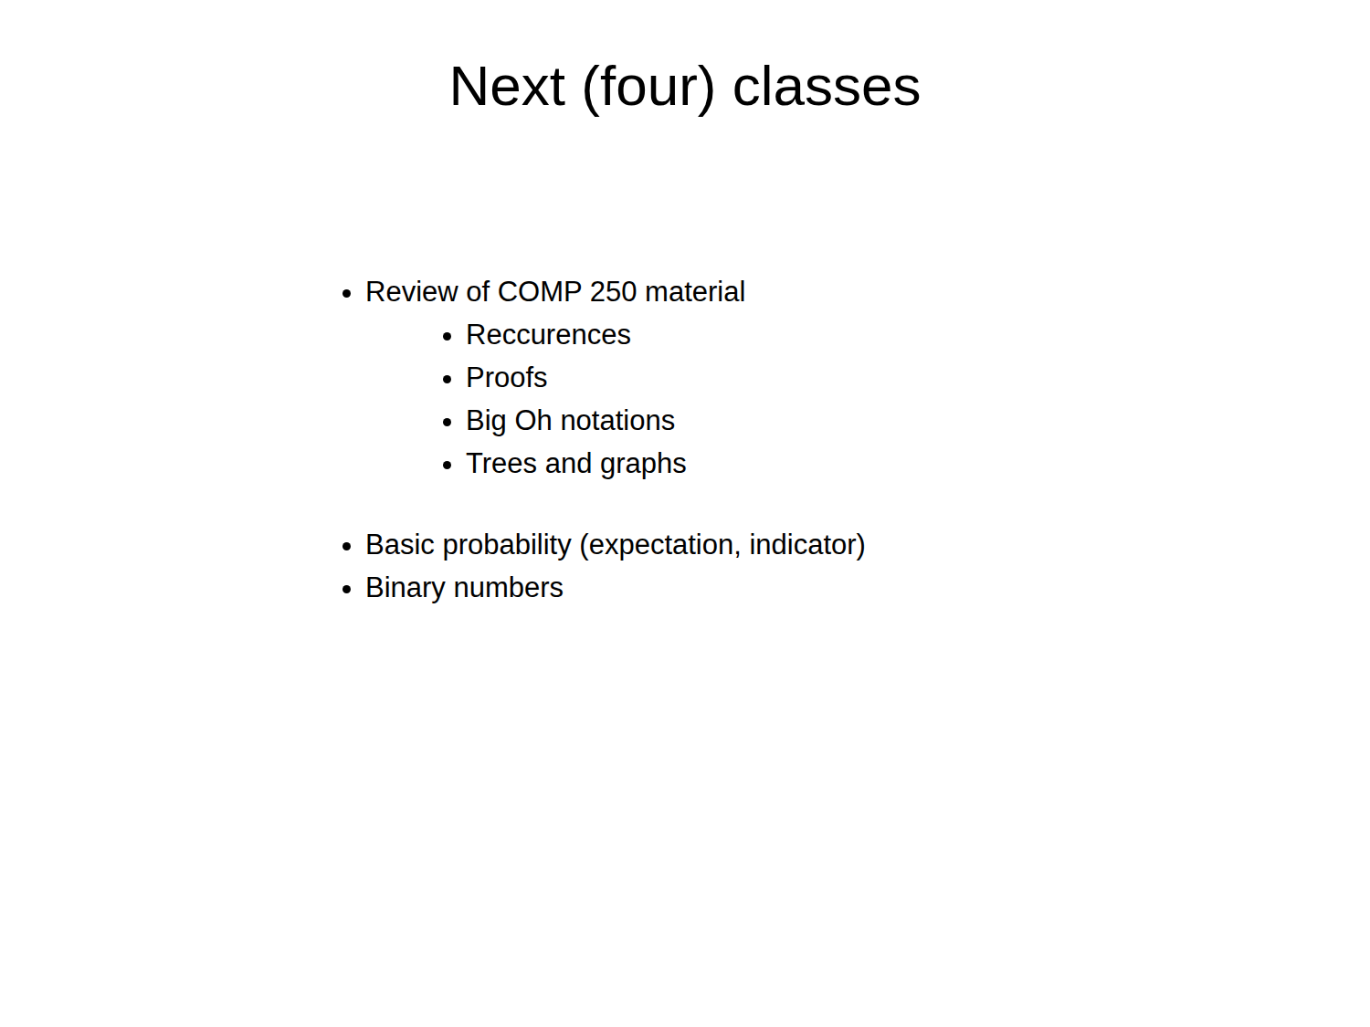Next (four) classes
Review of COMP 250 material
Reccurences
Proofs
Big Oh notations
Trees and graphs
Basic probability (expectation, indicator)
Binary numbers